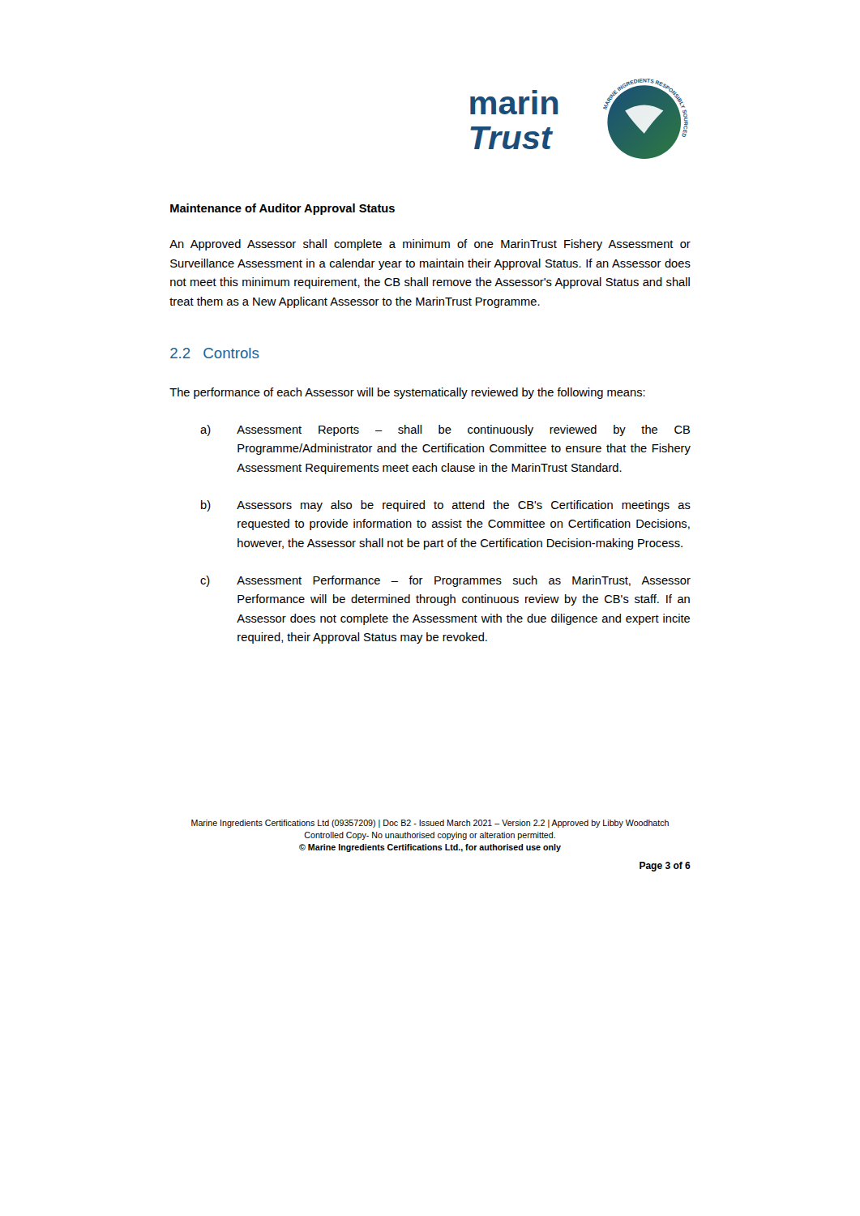marin Trust MARINE INGREDIENTS RESPONSIBLY SOURCED
Maintenance of Auditor Approval Status
An Approved Assessor shall complete a minimum of one MarinTrust Fishery Assessment or Surveillance Assessment in a calendar year to maintain their Approval Status. If an Assessor does not meet this minimum requirement, the CB shall remove the Assessor's Approval Status and shall treat them as a New Applicant Assessor to the MarinTrust Programme.
2.2 Controls
The performance of each Assessor will be systematically reviewed by the following means:
Assessment Reports – shall be continuously reviewed by the CB Programme/Administrator and the Certification Committee to ensure that the Fishery Assessment Requirements meet each clause in the MarinTrust Standard.
Assessors may also be required to attend the CB's Certification meetings as requested to provide information to assist the Committee on Certification Decisions, however, the Assessor shall not be part of the Certification Decision-making Process.
Assessment Performance – for Programmes such as MarinTrust, Assessor Performance will be determined through continuous review by the CB's staff. If an Assessor does not complete the Assessment with the due diligence and expert incite required, their Approval Status may be revoked.
Marine Ingredients Certifications Ltd (09357209) | Doc B2 - Issued March 2021 – Version 2.2 | Approved by Libby Woodhatch
Controlled Copy- No unauthorised copying or alteration permitted.
© Marine Ingredients Certifications Ltd., for authorised use only
Page 3 of 6